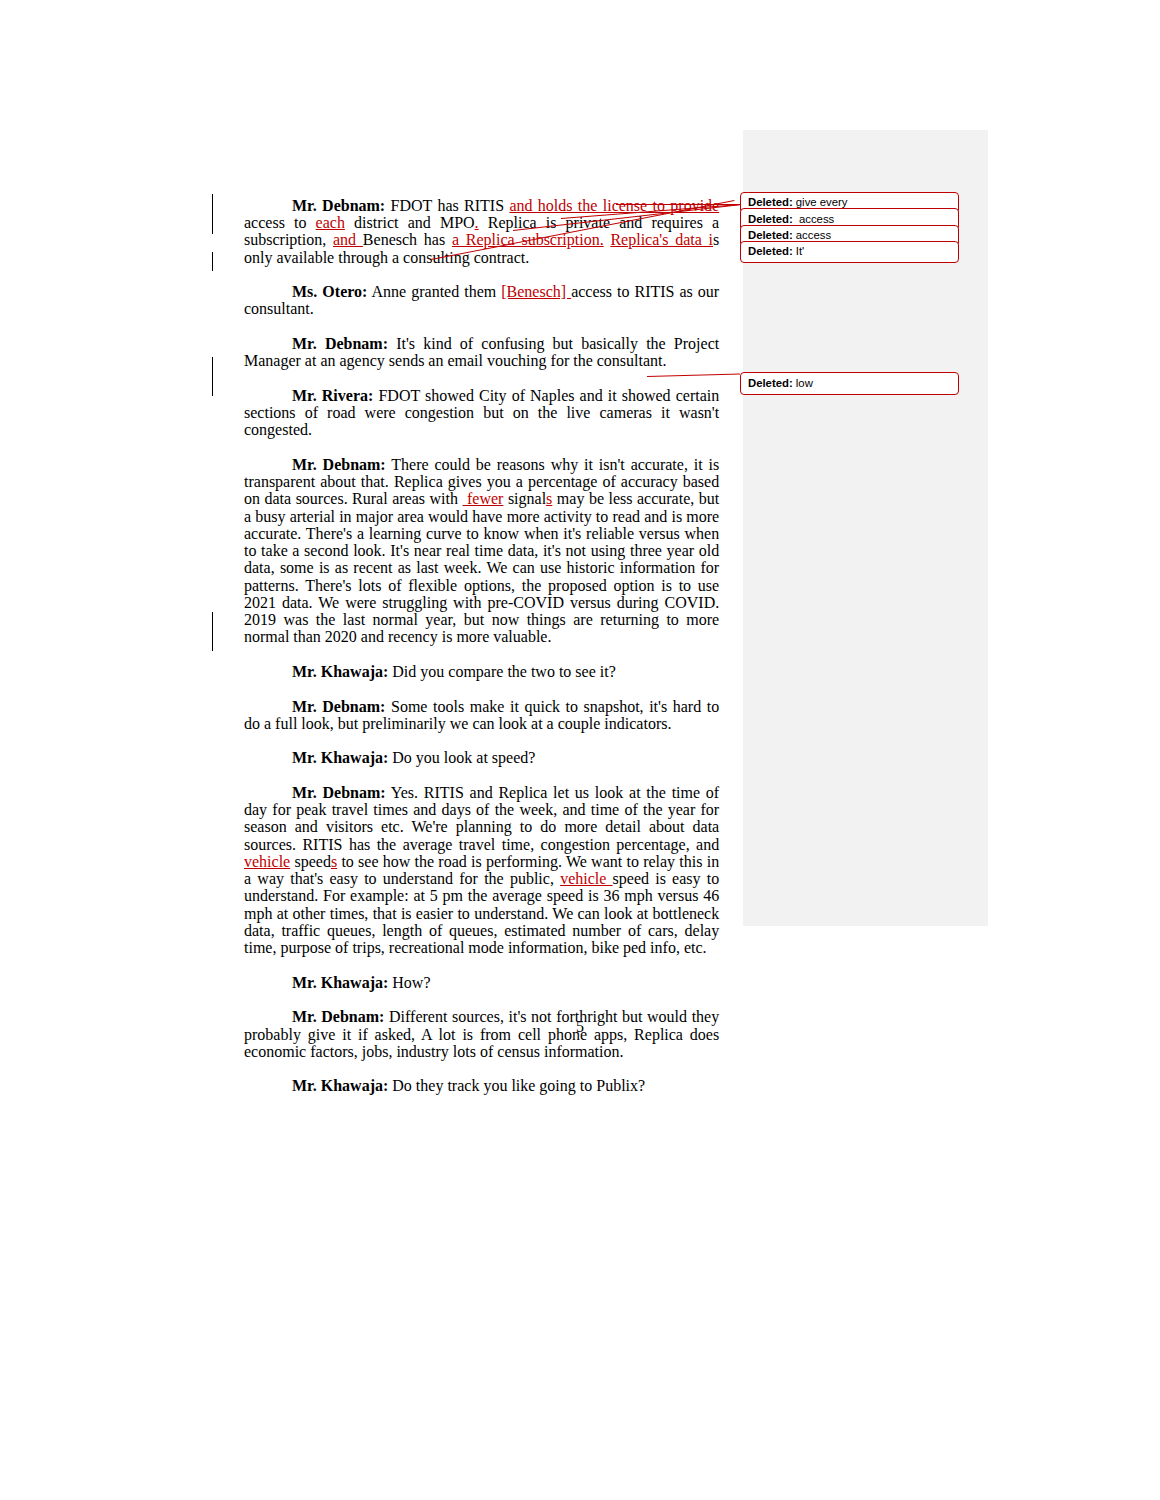Mr. Debnam: FDOT has RITIS and holds the license to provide access to each district and MPO. Replica is private and requires a subscription, and Benesch has a Replica subscription. Replica's data is only available through a consulting contract.
Ms. Otero: Anne granted them [Benesch] access to RITIS as our consultant.
Mr. Debnam: It's kind of confusing but basically the Project Manager at an agency sends an email vouching for the consultant.
Mr. Rivera: FDOT showed City of Naples and it showed certain sections of road were congestion but on the live cameras it wasn't congested.
Mr. Debnam: There could be reasons why it isn't accurate, it is transparent about that. Replica gives you a percentage of accuracy based on data sources. Rural areas with fewer signals may be less accurate, but a busy arterial in major area would have more activity to read and is more accurate. There's a learning curve to know when it's reliable versus when to take a second look. It's near real time data, it's not using three year old data, some is as recent as last week. We can use historic information for patterns. There's lots of flexible options, the proposed option is to use 2021 data. We were struggling with pre-COVID versus during COVID. 2019 was the last normal year, but now things are returning to more normal than 2020 and recency is more valuable.
Mr. Khawaja: Did you compare the two to see it?
Mr. Debnam: Some tools make it quick to snapshot, it's hard to do a full look, but preliminarily we can look at a couple indicators.
Mr. Khawaja: Do you look at speed?
Mr. Debnam: Yes. RITIS and Replica let us look at the time of day for peak travel times and days of the week, and time of the year for season and visitors etc. We're planning to do more detail about data sources. RITIS has the average travel time, congestion percentage, and vehicle speeds to see how the road is performing. We want to relay this in a way that's easy to understand for the public, vehicle speed is easy to understand. For example: at 5 pm the average speed is 36 mph versus 46 mph at other times, that is easier to understand. We can look at bottleneck data, traffic queues, length of queues, estimated number of cars, delay time, purpose of trips, recreational mode information, bike ped info, etc.
Mr. Khawaja: How?
Mr. Debnam: Different sources, it's not forthright but would they probably give it if asked, A lot is from cell phone apps, Replica does economic factors, jobs, industry lots of census information.
Mr. Khawaja: Do they track you like going to Publix?
Deleted: give every
Deleted: access
Deleted: access
Deleted: It'
Deleted: low
5